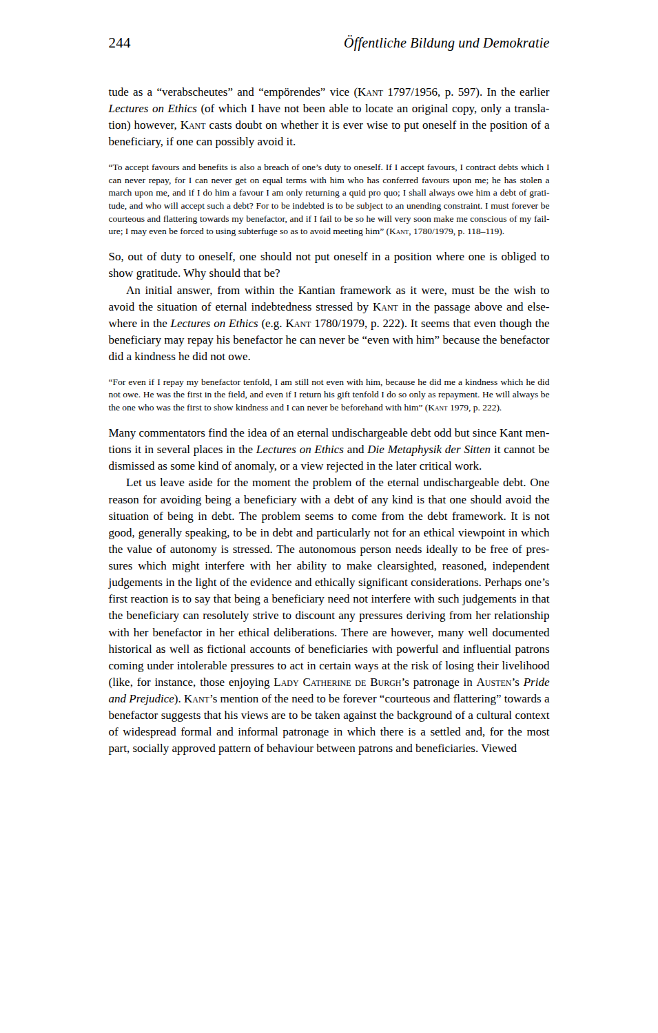244 Öffentliche Bildung und Demokratie
tude as a “verabscheutes” and “empörendes” vice (Kant 1797/1956, p. 597). In the earlier Lectures on Ethics (of which I have not been able to locate an original copy, only a translation) however, Kant casts doubt on whether it is ever wise to put oneself in the position of a beneficiary, if one can possibly avoid it.
“To accept favours and benefits is also a breach of one’s duty to oneself. If I accept favours, I contract debts which I can never repay, for I can never get on equal terms with him who has conferred favours upon me; he has stolen a march upon me, and if I do him a favour I am only returning a quid pro quo; I shall always owe him a debt of gratitude, and who will accept such a debt? For to be indebted is to be subject to an unending constraint. I must forever be courteous and flattering towards my benefactor, and if I fail to be so he will very soon make me conscious of my failure; I may even be forced to using subterfuge so as to avoid meeting him” (Kant, 1780/1979, p. 118–119).
So, out of duty to oneself, one should not put oneself in a position where one is obliged to show gratitude. Why should that be?
An initial answer, from within the Kantian framework as it were, must be the wish to avoid the situation of eternal indebtedness stressed by Kant in the passage above and elsewhere in the Lectures on Ethics (e.g. Kant 1780/1979, p. 222). It seems that even though the beneficiary may repay his benefactor he can never be “even with him” because the benefactor did a kindness he did not owe.
“For even if I repay my benefactor tenfold, I am still not even with him, because he did me a kindness which he did not owe. He was the first in the field, and even if I return his gift tenfold I do so only as repayment. He will always be the one who was the first to show kindness and I can never be beforehand with him” (Kant 1979, p. 222).
Many commentators find the idea of an eternal undischargeable debt odd but since Kant mentions it in several places in the Lectures on Ethics and Die Metaphysik der Sitten it cannot be dismissed as some kind of anomaly, or a view rejected in the later critical work.
Let us leave aside for the moment the problem of the eternal undischargeable debt. One reason for avoiding being a beneficiary with a debt of any kind is that one should avoid the situation of being in debt. The problem seems to come from the debt framework. It is not good, generally speaking, to be in debt and particularly not for an ethical viewpoint in which the value of autonomy is stressed. The autonomous person needs ideally to be free of pressures which might interfere with her ability to make clearsighted, reasoned, independent judgements in the light of the evidence and ethically significant considerations. Perhaps one’s first reaction is to say that being a beneficiary need not interfere with such judgements in that the beneficiary can resolutely strive to discount any pressures deriving from her relationship with her benefactor in her ethical deliberations. There are however, many well documented historical as well as fictional accounts of beneficiaries with powerful and influential patrons coming under intolerable pressures to act in certain ways at the risk of losing their livelihood (like, for instance, those enjoying Lady Catherine de Burgh’s patronage in Austen’s Pride and Prejudice). Kant’s mention of the need to be forever “courteous and flattering” towards a benefactor suggests that his views are to be taken against the background of a cultural context of widespread formal and informal patronage in which there is a settled and, for the most part, socially approved pattern of behaviour between patrons and beneficiaries. Viewed